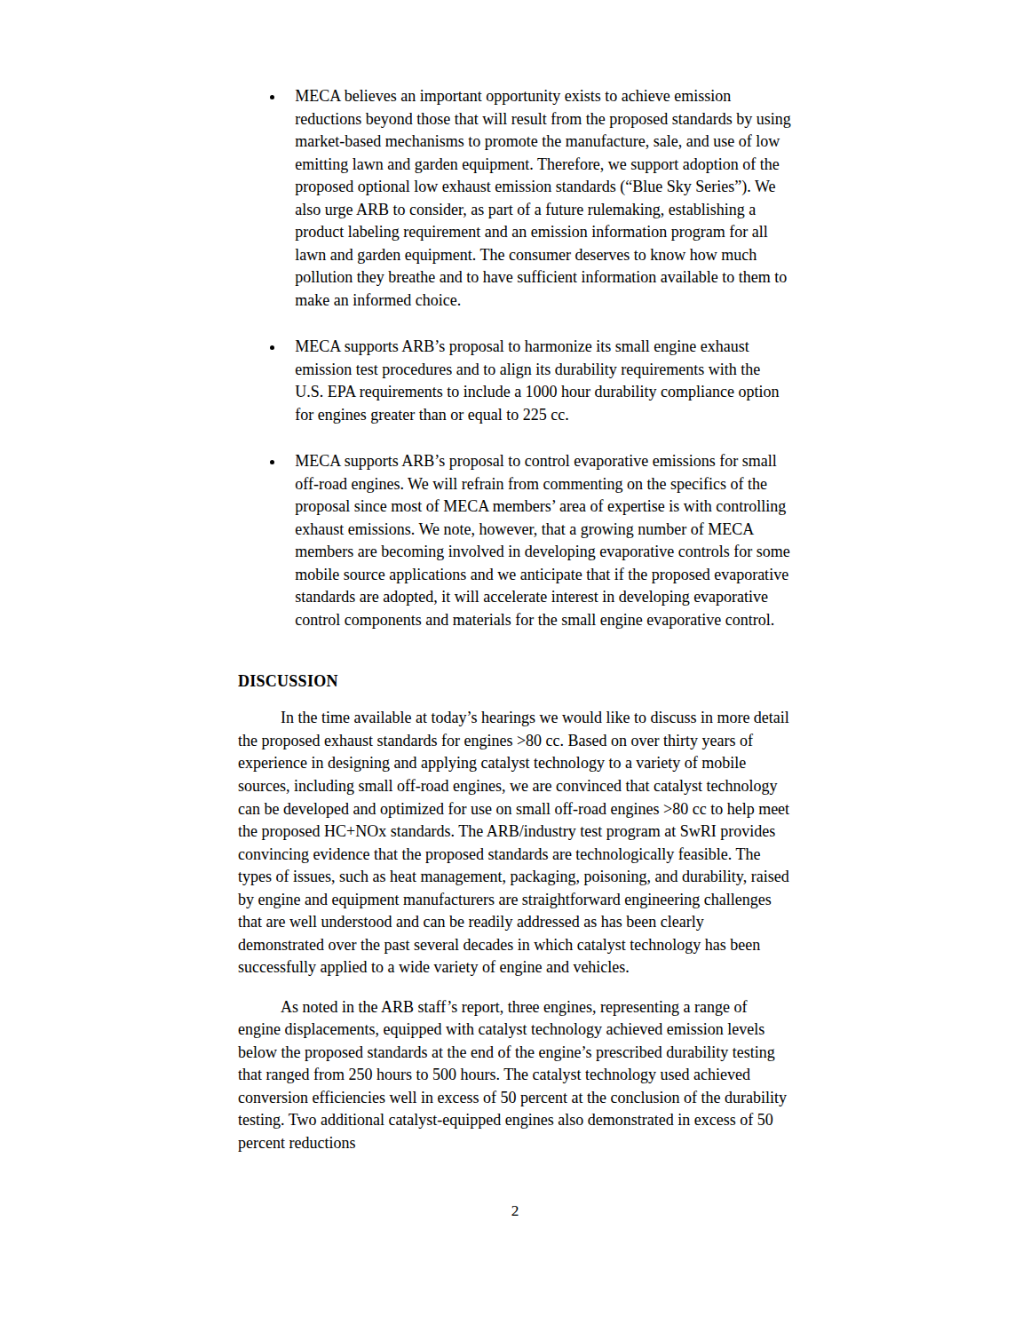MECA believes an important opportunity exists to achieve emission reductions beyond those that will result from the proposed standards by using market-based mechanisms to promote the manufacture, sale, and use of low emitting lawn and garden equipment. Therefore, we support adoption of the proposed optional low exhaust emission standards (“Blue Sky Series”). We also urge ARB to consider, as part of a future rulemaking, establishing a product labeling requirement and an emission information program for all lawn and garden equipment. The consumer deserves to know how much pollution they breathe and to have sufficient information available to them to make an informed choice.
MECA supports ARB’s proposal to harmonize its small engine exhaust emission test procedures and to align its durability requirements with the U.S. EPA requirements to include a 1000 hour durability compliance option for engines greater than or equal to 225 cc.
MECA supports ARB’s proposal to control evaporative emissions for small off-road engines. We will refrain from commenting on the specifics of the proposal since most of MECA members’ area of expertise is with controlling exhaust emissions. We note, however, that a growing number of MECA members are becoming involved in developing evaporative controls for some mobile source applications and we anticipate that if the proposed evaporative standards are adopted, it will accelerate interest in developing evaporative control components and materials for the small engine evaporative control.
DISCUSSION
In the time available at today’s hearings we would like to discuss in more detail the proposed exhaust standards for engines >80 cc. Based on over thirty years of experience in designing and applying catalyst technology to a variety of mobile sources, including small off-road engines, we are convinced that catalyst technology can be developed and optimized for use on small off-road engines >80 cc to help meet the proposed HC+NOx standards. The ARB/industry test program at SwRI provides convincing evidence that the proposed standards are technologically feasible. The types of issues, such as heat management, packaging, poisoning, and durability, raised by engine and equipment manufacturers are straightforward engineering challenges that are well understood and can be readily addressed as has been clearly demonstrated over the past several decades in which catalyst technology has been successfully applied to a wide variety of engine and vehicles.
As noted in the ARB staff’s report, three engines, representing a range of engine displacements, equipped with catalyst technology achieved emission levels below the proposed standards at the end of the engine’s prescribed durability testing that ranged from 250 hours to 500 hours. The catalyst technology used achieved conversion efficiencies well in excess of 50 percent at the conclusion of the durability testing. Two additional catalyst-equipped engines also demonstrated in excess of 50 percent reductions
2